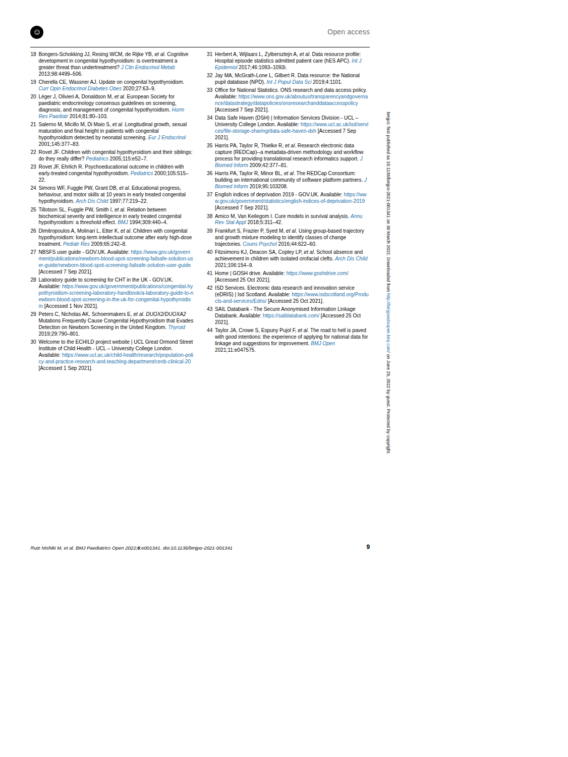☺
Open access
18 Bongers-Schokking JJ, Resing WCM, de Rijke YB, et al. Cognitive development in congenital hypothyroidism: is overtreatment a greater threat than undertreatment? J Clin Endocrinol Metab 2013;98:4499–506.
19 Cherella CE, Wassner AJ. Update on congenital hypothyroidism. Curr Opin Endocrinol Diabetes Obes 2020;27:63–9.
20 Léger J, Olivieri A, Donaldson M, et al. European Society for paediatric endocrinology consensus guidelines on screening, diagnosis, and management of congenital hypothyroidism. Horm Res Paediatr 2014;81:80–103.
21 Salerno M, Micillo M, Di Maio S, et al. Longitudinal growth, sexual maturation and final height in patients with congenital hypothyroidism detected by neonatal screening. Eur J Endocrinol 2001;145:377–83.
22 Rovet JF. Children with congenital hypothyroidism and their siblings: do they really differ? Pediatrics 2005;115:e52–7.
23 Rovet JF, Ehrlich R. Psychoeducational outcome in children with early-treated congenital hypothyroidism. Pediatrics 2000;105:515–22.
24 Simons WF, Fuggle PW, Grant DB, et al. Educational progress, behaviour, and motor skills at 10 years in early treated congenital hypothyroidism. Arch Dis Child 1997;77:219–22.
25 Tillotson SL, Fuggle PW, Smith I, et al. Relation between biochemical severity and intelligence in early treated congenital hypothyroidism: a threshold effect. BMJ 1994;309:440–4.
26 Dimitropoulos A, Molinari L, Etter K, et al. Children with congenital hypothyroidism: long-term intellectual outcome after early high-dose treatment. Pediatr Res 2009;65:242–8.
27 NBSFS user guide - GOV.UK. Available: https://www.gov.uk/government/publications/newborn-blood-spot-screening-failsafe-solution-user-guide/newborn-blood-spot-screening-failsafe-solution-user-guide [Accessed 7 Sep 2021].
28 Laboratory guide to screening for CHT in the UK - GOV.UK. Available: https://www.gov.uk/government/publications/congenital-hypothyroidism-screening-laboratory-handbook/a-laboratory-guide-to-newborn-blood-spot-screening-in-the-uk-for-congenital-hypothyroidism [Accessed 1 Nov 2021].
29 Peters C, Nicholas AK, Schoenmakers E, et al. DUOX2/DUOXA2 Mutations Frequently Cause Congenital Hypothyroidism that Evades Detection on Newborn Screening in the United Kingdom. Thyroid 2019;29:790–801.
30 Welcome to the ECHILD project website | UCL Great Ormond Street Institute of Child Health - UCL – University College London. Available: https://www.ucl.ac.uk/child-health/research/population-policy-and-practice-research-and-teaching-department/cenb-clinical-20 [Accessed 1 Sep 2021].
31 Herbert A, Wijlaars L, Zylbersztejn A, et al. Data resource profile: Hospital episode statistics admitted patient care (hES APC). Int J Epidemiol 2017;46:1093–1093i.
32 Jay MA, McGrath-Lone L, Gilbert R. Data resource: the National pupil database (NPD). Int J Popul Data Sci 2019;4:1101.
33 Office for National Statistics. ONS research and data access policy. Available: https://www.ons.gov.uk/aboutus/transparencyandgovernance/datastrategy/datapolicies/onsresearchanddataaccesspolicy [Accessed 7 Sep 2021].
34 Data Safe Haven (DSH) | Information Services Division - UCL – University College London. Available: https://www.ucl.ac.uk/isd/services/file-storage-sharing/data-safe-haven-dsh [Accessed 7 Sep 2021].
35 Harris PA, Taylor R, Thielke R, et al. Research electronic data capture (REDCap)--a metadata-driven methodology and workflow process for providing translational research informatics support. J Biomed Inform 2009;42:377–81.
36 Harris PA, Taylor R, Minor BL, et al. The REDCap Consortium: building an international community of software platform partners. J Biomed Inform 2019;95:103208.
37 English indices of deprivation 2019 - GOV.UK. Available: https://www.gov.uk/government/statistics/english-indices-of-deprivation-2019 [Accessed 7 Sep 2021].
38 Amico M, Van Keilegom I. Cure models in survival analysis. Annu Rev Stat Appl 2018;5:311–42.
39 Frankfurt S, Frazier P, Syed M, et al. Using group-based trajectory and growth mixture modeling to identify classes of change trajectories. Couns Psychol 2016;44:622–60.
40 Fitzsimons KJ, Deacon SA, Copley LP, et al. School absence and achievement in children with isolated orofacial clefts. Arch Dis Child 2021;106:154–9.
41 Home | GOSH drive. Available: https://www.goshdrive.com/ [Accessed 25 Oct 2021].
42 ISD Services. Electronic data research and innovation service (eDRIS) | Isd Scotland. Available: https://www.isdscotland.org/Products-and-services/Edris/ [Accessed 25 Oct 2021].
43 SAIL Databank - The Secure Anonymised Information Linkage Databank. Available: https://saildatabank.com/ [Accessed 25 Oct 2021].
44 Taylor JA, Crowe S, Espuny Pujol F, et al. The road to hell is paved with good intentions: the experience of applying for national data for linkage and suggestions for improvement. BMJ Open 2021;11:e047575.
Ruiz Nishiki M, et al. BMJ Paediatrics Open 2022;6:e001341. doi:10.1136/bmjpo-2021-001341 9
bmjpo: first published as 10.1136/bmjpo-2021-001341 on 30 March 2022. Downloaded from http://bmjpaedsopen.bmj.com/ on June 25, 2022 by guest. Protected by copyright.